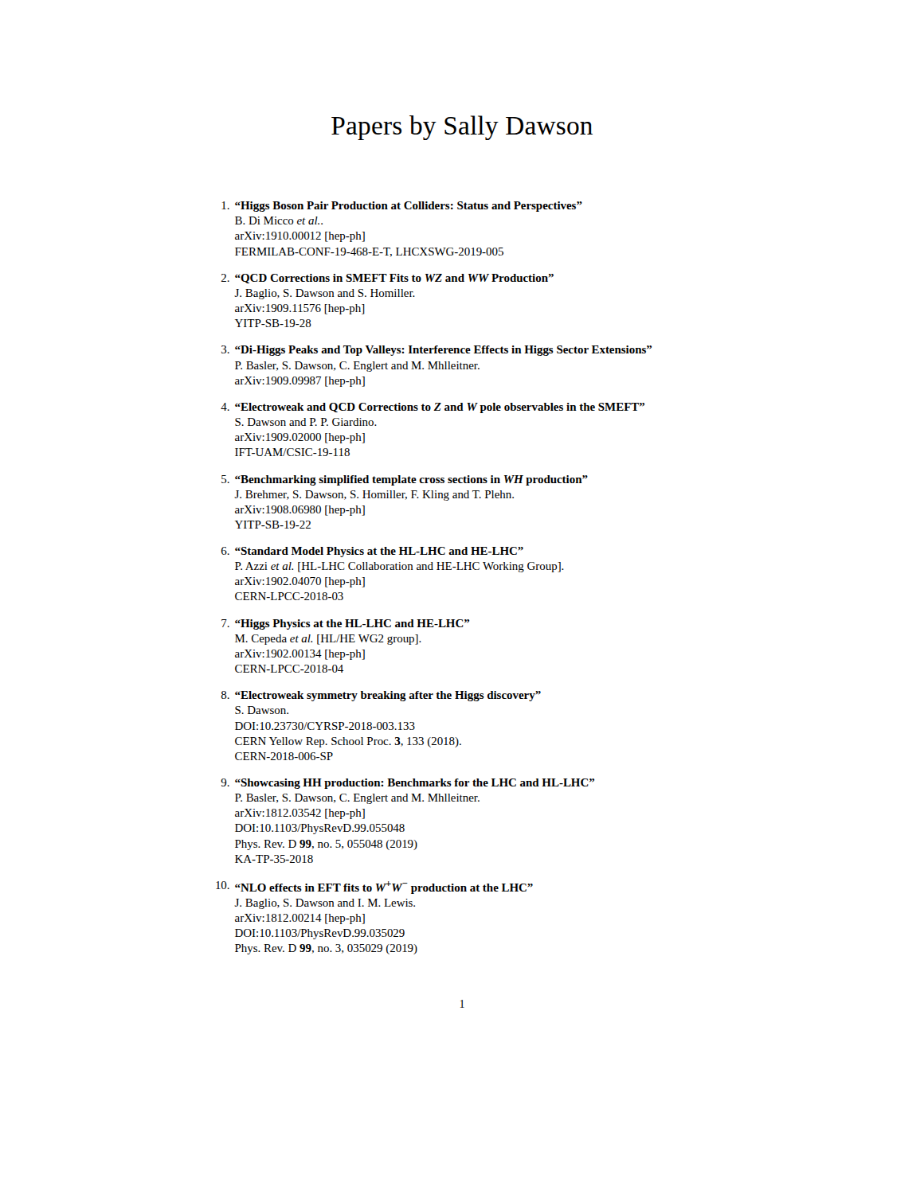Papers by Sally Dawson
“Higgs Boson Pair Production at Colliders: Status and Perspectives” B. Di Micco et al.. arXiv:1910.00012 [hep-ph] FERMILAB-CONF-19-468-E-T, LHCXSWG-2019-005
“QCD Corrections in SMEFT Fits to WZ and WW Production” J. Baglio, S. Dawson and S. Homiller. arXiv:1909.11576 [hep-ph] YITP-SB-19-28
“Di-Higgs Peaks and Top Valleys: Interference Effects in Higgs Sector Extensions” P. Basler, S. Dawson, C. Englert and M. Mhlleitner. arXiv:1909.09987 [hep-ph]
“Electroweak and QCD Corrections to Z and W pole observables in the SMEFT” S. Dawson and P. P. Giardino. arXiv:1909.02000 [hep-ph] IFT-UAM/CSIC-19-118
“Benchmarking simplified template cross sections in WH production” J. Brehmer, S. Dawson, S. Homiller, F. Kling and T. Plehn. arXiv:1908.06980 [hep-ph] YITP-SB-19-22
“Standard Model Physics at the HL-LHC and HE-LHC” P. Azzi et al. [HL-LHC Collaboration and HE-LHC Working Group]. arXiv:1902.04070 [hep-ph] CERN-LPCC-2018-03
“Higgs Physics at the HL-LHC and HE-LHC” M. Cepeda et al. [HL/HE WG2 group]. arXiv:1902.00134 [hep-ph] CERN-LPCC-2018-04
“Electroweak symmetry breaking after the Higgs discovery” S. Dawson. DOI:10.23730/CYRSP-2018-003.133 CERN Yellow Rep. School Proc. 3, 133 (2018). CERN-2018-006-SP
“Showcasing HH production: Benchmarks for the LHC and HL-LHC” P. Basler, S. Dawson, C. Englert and M. Mhlleitner. arXiv:1812.03542 [hep-ph] DOI:10.1103/PhysRevD.99.055048 Phys. Rev. D 99, no. 5, 055048 (2019) KA-TP-35-2018
“NLO effects in EFT fits to W+W− production at the LHC” J. Baglio, S. Dawson and I. M. Lewis. arXiv:1812.00214 [hep-ph] DOI:10.1103/PhysRevD.99.035029 Phys. Rev. D 99, no. 3, 035029 (2019)
1